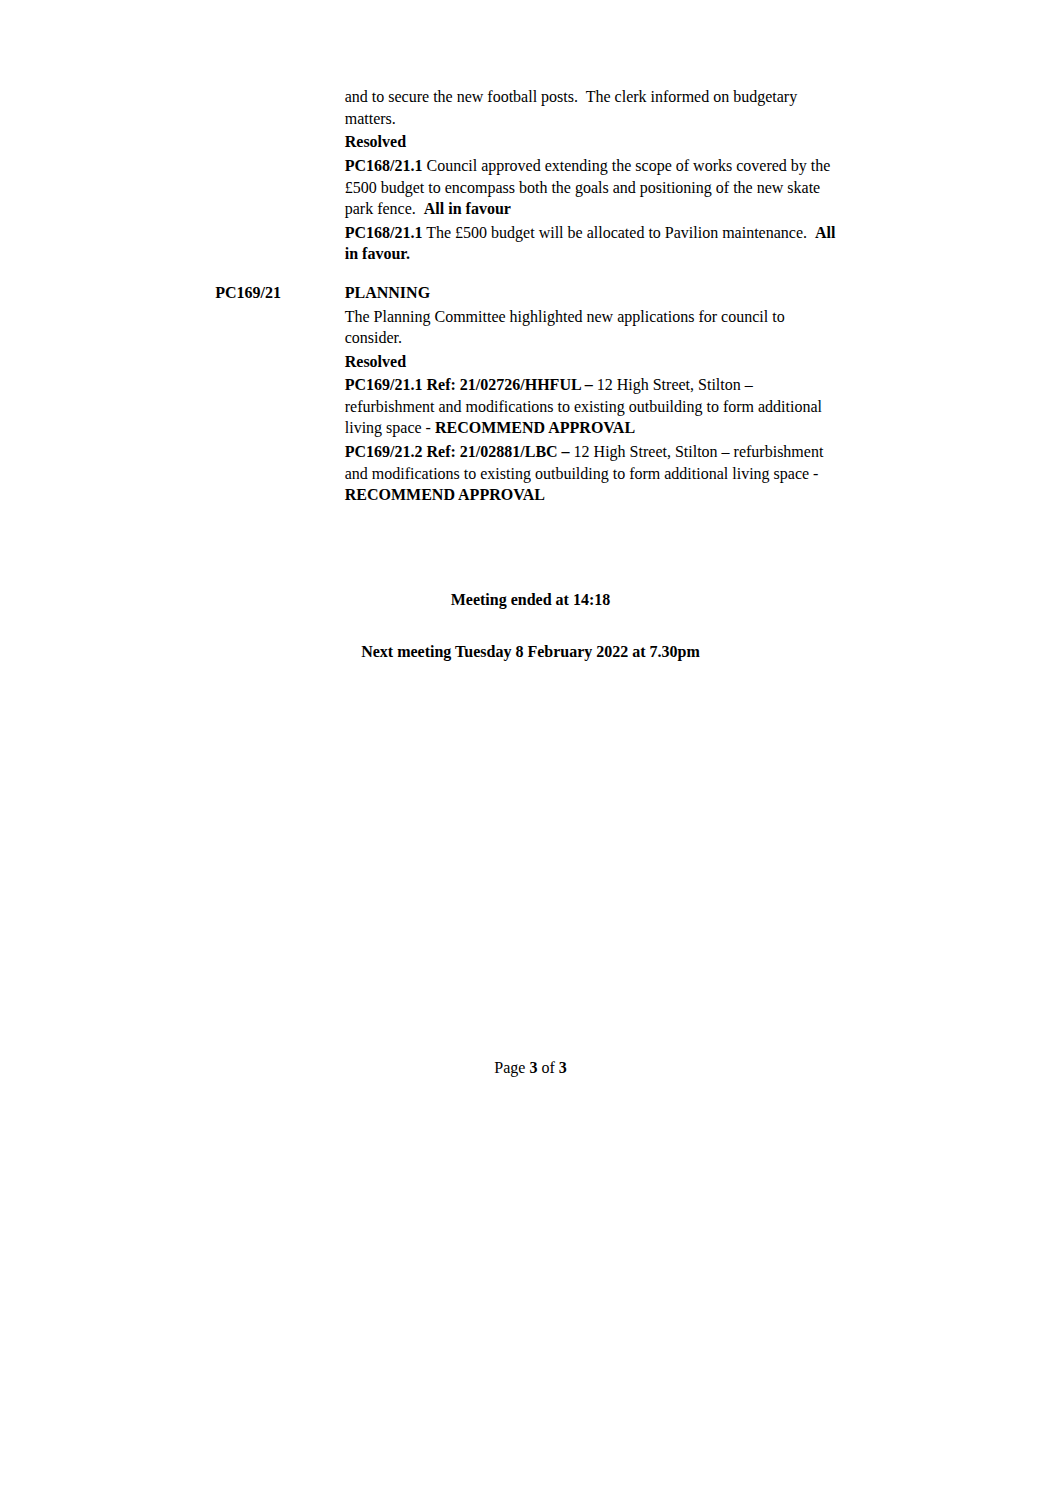and to secure the new football posts. The clerk informed on budgetary matters.
Resolved
PC168/21.1 Council approved extending the scope of works covered by the £500 budget to encompass both the goals and positioning of the new skate park fence. All in favour
PC168/21.1 The £500 budget will be allocated to Pavilion maintenance. All in favour.
PC169/21
PLANNING
The Planning Committee highlighted new applications for council to consider.
Resolved
PC169/21.1 Ref: 21/02726/HHFUL – 12 High Street, Stilton – refurbishment and modifications to existing outbuilding to form additional living space - RECOMMEND APPROVAL
PC169/21.2 Ref: 21/02881/LBC – 12 High Street, Stilton – refurbishment and modifications to existing outbuilding to form additional living space - RECOMMEND APPROVAL
Meeting ended at 14:18
Next meeting Tuesday 8 February 2022 at 7.30pm
Page 3 of 3